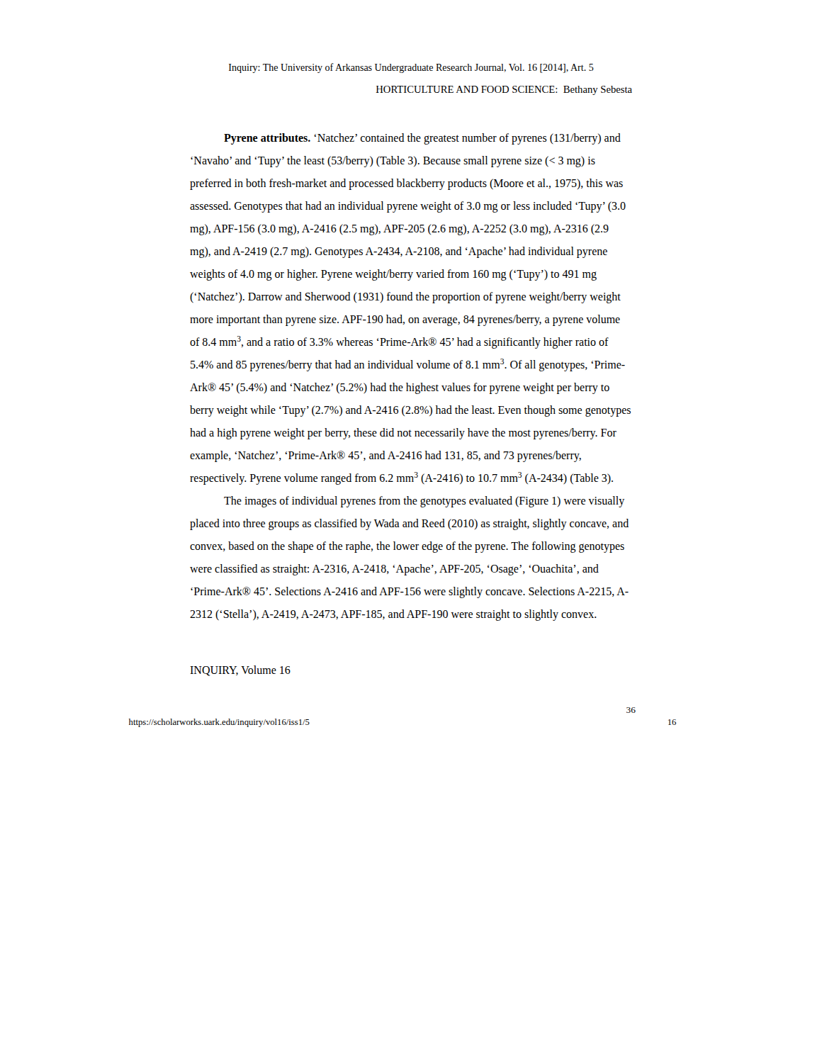Inquiry: The University of Arkansas Undergraduate Research Journal, Vol. 16 [2014], Art. 5
HORTICULTURE AND FOOD SCIENCE: Bethany Sebesta
Pyrene attributes. ‘Natchez’ contained the greatest number of pyrenes (131/berry) and ‘Navaho’ and ‘Tupy’ the least (53/berry) (Table 3). Because small pyrene size (< 3 mg) is preferred in both fresh-market and processed blackberry products (Moore et al., 1975), this was assessed. Genotypes that had an individual pyrene weight of 3.0 mg or less included ‘Tupy’ (3.0 mg), APF-156 (3.0 mg), A-2416 (2.5 mg), APF-205 (2.6 mg), A-2252 (3.0 mg), A-2316 (2.9 mg), and A-2419 (2.7 mg). Genotypes A-2434, A-2108, and ‘Apache’ had individual pyrene weights of 4.0 mg or higher. Pyrene weight/berry varied from 160 mg (‘Tupy’) to 491 mg (‘Natchez’). Darrow and Sherwood (1931) found the proportion of pyrene weight/berry weight more important than pyrene size. APF-190 had, on average, 84 pyrenes/berry, a pyrene volume of 8.4 mm3, and a ratio of 3.3% whereas ‘Prime-Ark® 45’ had a significantly higher ratio of 5.4% and 85 pyrenes/berry that had an individual volume of 8.1 mm3. Of all genotypes, ‘Prime-Ark® 45’ (5.4%) and ‘Natchez’ (5.2%) had the highest values for pyrene weight per berry to berry weight while ‘Tupy’ (2.7%) and A-2416 (2.8%) had the least. Even though some genotypes had a high pyrene weight per berry, these did not necessarily have the most pyrenes/berry. For example, ‘Natchez’, ‘Prime-Ark® 45’, and A-2416 had 131, 85, and 73 pyrenes/berry, respectively. Pyrene volume ranged from 6.2 mm3 (A-2416) to 10.7 mm3 (A-2434) (Table 3).
The images of individual pyrenes from the genotypes evaluated (Figure 1) were visually placed into three groups as classified by Wada and Reed (2010) as straight, slightly concave, and convex, based on the shape of the raphe, the lower edge of the pyrene. The following genotypes were classified as straight: A-2316, A-2418, ‘Apache’, APF-205, ‘Osage’, ‘Ouachita’, and ‘Prime-Ark® 45’. Selections A-2416 and APF-156 were slightly concave. Selections A-2215, A-2312 (‘Stella’), A-2419, A-2473, APF-185, and APF-190 were straight to slightly convex.
INQUIRY, Volume 16
https://scholarworks.uark.edu/inquiry/vol16/iss1/5
36
16